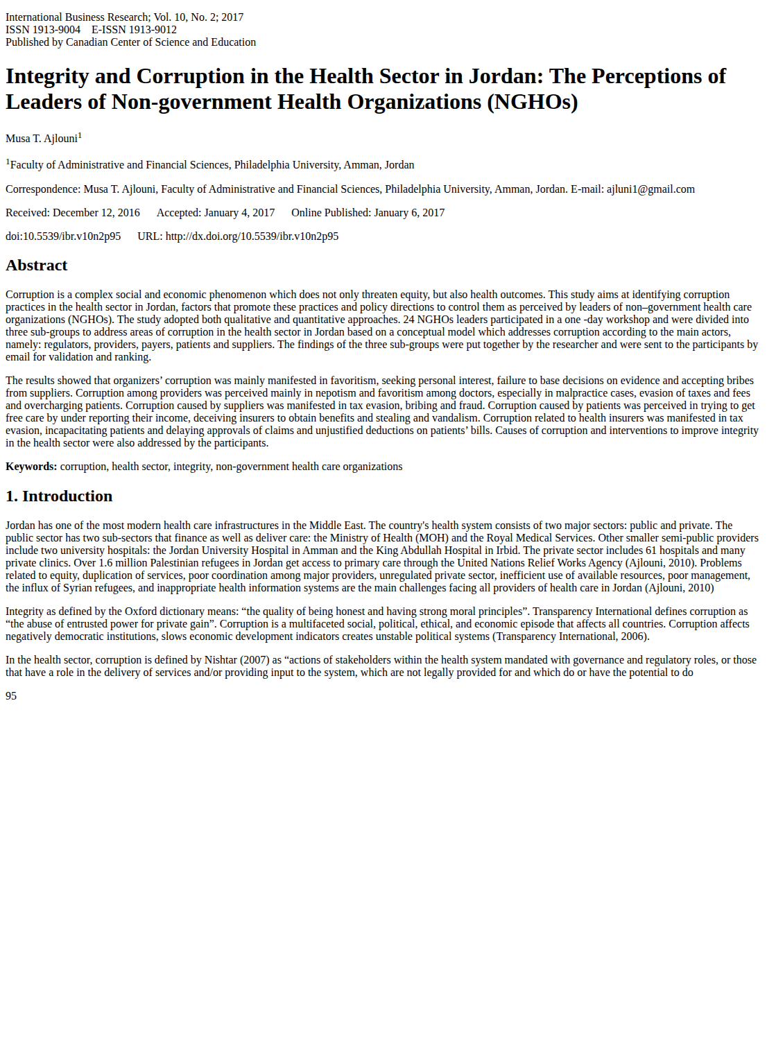International Business Research; Vol. 10, No. 2; 2017
ISSN 1913-9004 E-ISSN 1913-9012
Published by Canadian Center of Science and Education
Integrity and Corruption in the Health Sector in Jordan: The Perceptions of Leaders of Non-government Health Organizations (NGHOs)
Musa T. Ajlouni1
1Faculty of Administrative and Financial Sciences, Philadelphia University, Amman, Jordan
Correspondence: Musa T. Ajlouni, Faculty of Administrative and Financial Sciences, Philadelphia University, Amman, Jordan. E-mail: ajluni1@gmail.com
Received: December 12, 2016 Accepted: January 4, 2017 Online Published: January 6, 2017
doi:10.5539/ibr.v10n2p95 URL: http://dx.doi.org/10.5539/ibr.v10n2p95
Abstract
Corruption is a complex social and economic phenomenon which does not only threaten equity, but also health outcomes. This study aims at identifying corruption practices in the health sector in Jordan, factors that promote these practices and policy directions to control them as perceived by leaders of non–government health care organizations (NGHOs). The study adopted both qualitative and quantitative approaches. 24 NGHOs leaders participated in a one -day workshop and were divided into three sub-groups to address areas of corruption in the health sector in Jordan based on a conceptual model which addresses corruption according to the main actors, namely: regulators, providers, payers, patients and suppliers. The findings of the three sub-groups were put together by the researcher and were sent to the participants by email for validation and ranking.
The results showed that organizers’ corruption was mainly manifested in favoritism, seeking personal interest, failure to base decisions on evidence and accepting bribes from suppliers. Corruption among providers was perceived mainly in nepotism and favoritism among doctors, especially in malpractice cases, evasion of taxes and fees and overcharging patients. Corruption caused by suppliers was manifested in tax evasion, bribing and fraud. Corruption caused by patients was perceived in trying to get free care by under reporting their income, deceiving insurers to obtain benefits and stealing and vandalism. Corruption related to health insurers was manifested in tax evasion, incapacitating patients and delaying approvals of claims and unjustified deductions on patients’ bills. Causes of corruption and interventions to improve integrity in the health sector were also addressed by the participants.
Keywords: corruption, health sector, integrity, non-government health care organizations
1. Introduction
Jordan has one of the most modern health care infrastructures in the Middle East. The country's health system consists of two major sectors: public and private. The public sector has two sub-sectors that finance as well as deliver care: the Ministry of Health (MOH) and the Royal Medical Services. Other smaller semi-public providers include two university hospitals: the Jordan University Hospital in Amman and the King Abdullah Hospital in Irbid. The private sector includes 61 hospitals and many private clinics. Over 1.6 million Palestinian refugees in Jordan get access to primary care through the United Nations Relief Works Agency (Ajlouni, 2010). Problems related to equity, duplication of services, poor coordination among major providers, unregulated private sector, inefficient use of available resources, poor management, the influx of Syrian refugees, and inappropriate health information systems are the main challenges facing all providers of health care in Jordan (Ajlouni, 2010)
Integrity as defined by the Oxford dictionary means: “the quality of being honest and having strong moral principles”. Transparency International defines corruption as “the abuse of entrusted power for private gain”. Corruption is a multifaceted social, political, ethical, and economic episode that affects all countries. Corruption affects negatively democratic institutions, slows economic development indicators creates unstable political systems (Transparency International, 2006).
In the health sector, corruption is defined by Nishtar (2007) as “actions of stakeholders within the health system mandated with governance and regulatory roles, or those that have a role in the delivery of services and/or providing input to the system, which are not legally provided for and which do or have the potential to do
95